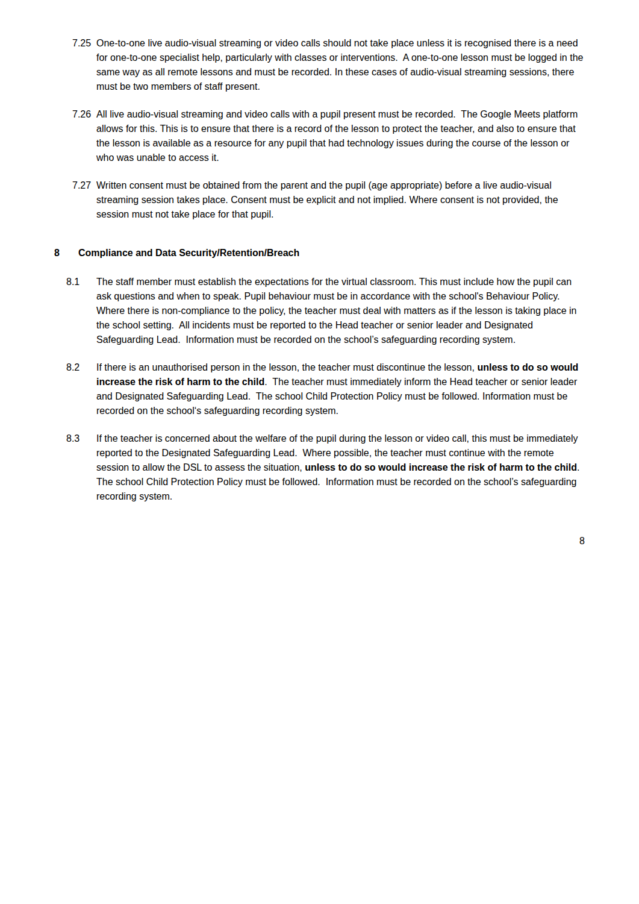7.25
One-to-one live audio-visual streaming or video calls should not take place unless it is recognised there is a need for one-to-one specialist help, particularly with classes or interventions. A one-to-one lesson must be logged in the same way as all remote lessons and must be recorded. In these cases of audio-visual streaming sessions, there must be two members of staff present.
7.26
All live audio-visual streaming and video calls with a pupil present must be recorded. The Google Meets platform allows for this. This is to ensure that there is a record of the lesson to protect the teacher, and also to ensure that the lesson is available as a resource for any pupil that had technology issues during the course of the lesson or who was unable to access it.
7.27
Written consent must be obtained from the parent and the pupil (age appropriate) before a live audio-visual streaming session takes place. Consent must be explicit and not implied. Where consent is not provided, the session must not take place for that pupil.
8 Compliance and Data Security/Retention/Breach
8.1
The staff member must establish the expectations for the virtual classroom. This must include how the pupil can ask questions and when to speak. Pupil behaviour must be in accordance with the school's Behaviour Policy. Where there is non-compliance to the policy, the teacher must deal with matters as if the lesson is taking place in the school setting. All incidents must be reported to the Head teacher or senior leader and Designated Safeguarding Lead. Information must be recorded on the school’s safeguarding recording system.
8.2
If there is an unauthorised person in the lesson, the teacher must discontinue the lesson, unless to do so would increase the risk of harm to the child. The teacher must immediately inform the Head teacher or senior leader and Designated Safeguarding Lead. The school Child Protection Policy must be followed. Information must be recorded on the school‘s safeguarding recording system.
8.3
If the teacher is concerned about the welfare of the pupil during the lesson or video call, this must be immediately reported to the Designated Safeguarding Lead. Where possible, the teacher must continue with the remote session to allow the DSL to assess the situation, unless to do so would increase the risk of harm to the child. The school Child Protection Policy must be followed. Information must be recorded on the school’s safeguarding recording system.
8